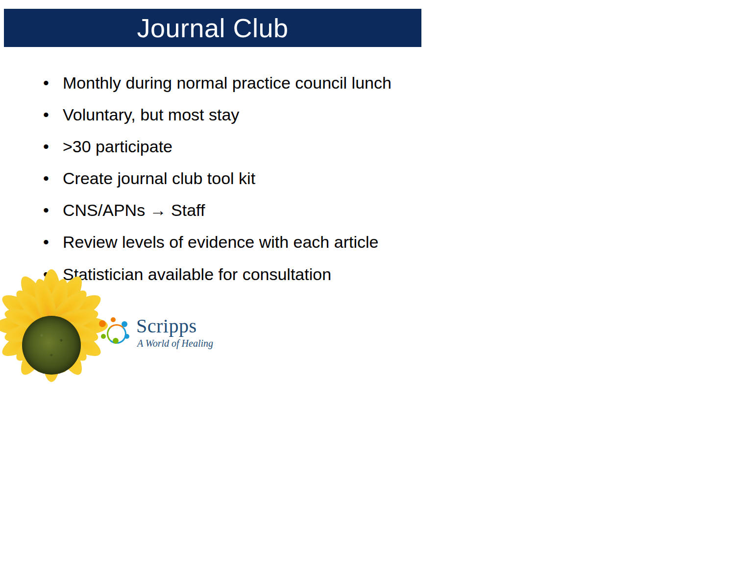Journal Club
Monthly during normal practice council lunch
Voluntary, but most stay
>30 participate
Create journal club tool kit
CNS/APNs → Staff
Review levels of evidence with each article
Statistician available for consultation
Scripps
A World of Healing